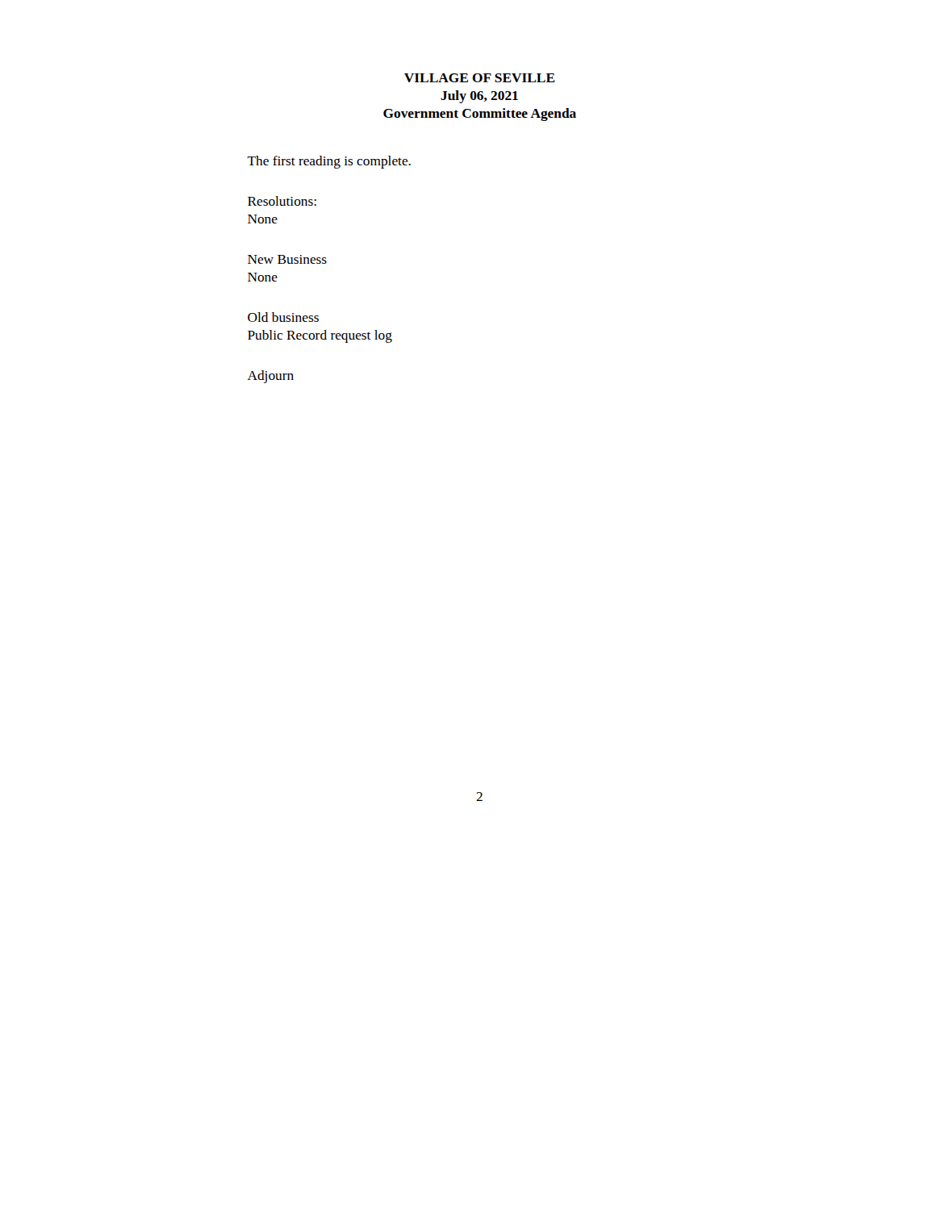VILLAGE OF SEVILLE July 06, 2021 Government Committee Agenda
The first reading is complete.
Resolutions:
None
New Business
None
Old business
Public Record request log
Adjourn
2